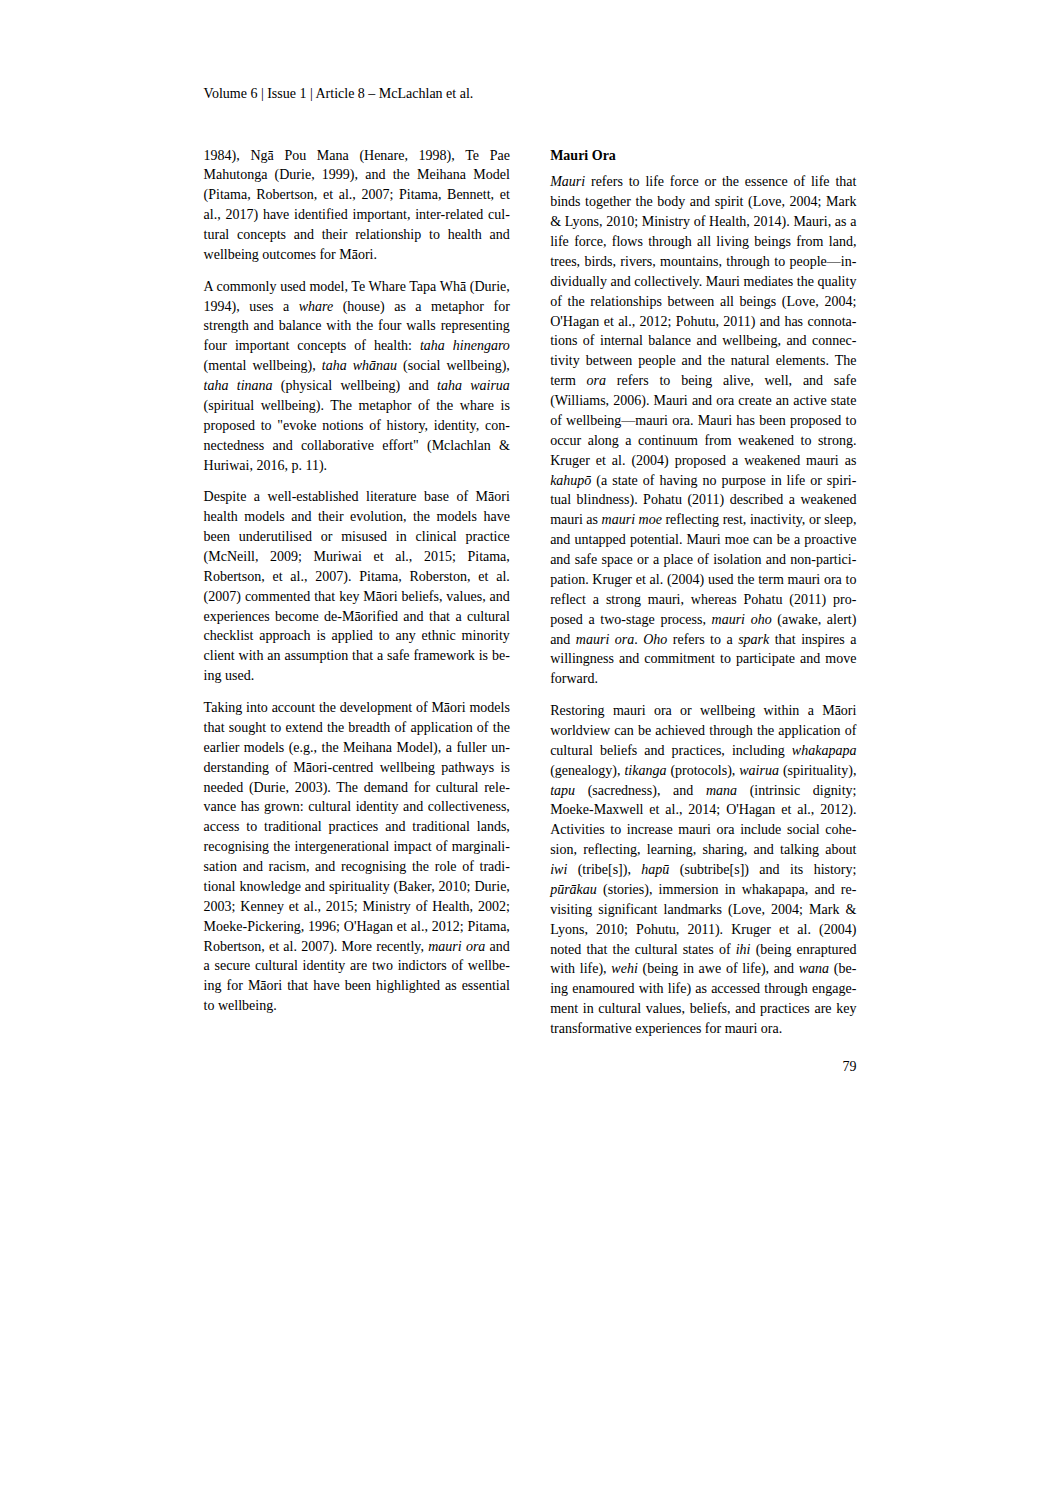Volume 6 | Issue 1 | Article 8 – McLachlan et al.
1984), Ngā Pou Mana (Henare, 1998), Te Pae Mahutonga (Durie, 1999), and the Meihana Model (Pitama, Robertson, et al., 2007; Pitama, Bennett, et al., 2017) have identified important, inter-related cultural concepts and their relationship to health and wellbeing outcomes for Māori.
A commonly used model, Te Whare Tapa Whā (Durie, 1994), uses a whare (house) as a metaphor for strength and balance with the four walls representing four important concepts of health: taha hinengaro (mental wellbeing), taha whānau (social wellbeing), taha tinana (physical wellbeing) and taha wairua (spiritual wellbeing). The metaphor of the whare is proposed to "evoke notions of history, identity, connectedness and collaborative effort" (Mclachlan & Huriwai, 2016, p. 11).
Despite a well-established literature base of Māori health models and their evolution, the models have been underutilised or misused in clinical practice (McNeill, 2009; Muriwai et al., 2015; Pitama, Robertson, et al., 2007). Pitama, Roberston, et al. (2007) commented that key Māori beliefs, values, and experiences become de-Māorified and that a cultural checklist approach is applied to any ethnic minority client with an assumption that a safe framework is being used.
Taking into account the development of Māori models that sought to extend the breadth of application of the earlier models (e.g., the Meihana Model), a fuller understanding of Māori-centred wellbeing pathways is needed (Durie, 2003). The demand for cultural relevance has grown: cultural identity and collectiveness, access to traditional practices and traditional lands, recognising the intergenerational impact of marginalisation and racism, and recognising the role of traditional knowledge and spirituality (Baker, 2010; Durie, 2003; Kenney et al., 2015; Ministry of Health, 2002; Moeke-Pickering, 1996; O'Hagan et al., 2012; Pitama, Robertson, et al. 2007). More recently, mauri ora and a secure cultural identity are two indictors of wellbeing for Māori that have been highlighted as essential to wellbeing.
Mauri Ora
Mauri refers to life force or the essence of life that binds together the body and spirit (Love, 2004; Mark & Lyons, 2010; Ministry of Health, 2014). Mauri, as a life force, flows through all living beings from land, trees, birds, rivers, mountains, through to people—individually and collectively. Mauri mediates the quality of the relationships between all beings (Love, 2004; O'Hagan et al., 2012; Pohutu, 2011) and has connotations of internal balance and wellbeing, and connectivity between people and the natural elements. The term ora refers to being alive, well, and safe (Williams, 2006). Mauri and ora create an active state of wellbeing—mauri ora. Mauri has been proposed to occur along a continuum from weakened to strong. Kruger et al. (2004) proposed a weakened mauri as kahupō (a state of having no purpose in life or spiritual blindness). Pohatu (2011) described a weakened mauri as mauri moe reflecting rest, inactivity, or sleep, and untapped potential. Mauri moe can be a proactive and safe space or a place of isolation and non-participation. Kruger et al. (2004) used the term mauri ora to reflect a strong mauri, whereas Pohatu (2011) proposed a two-stage process, mauri oho (awake, alert) and mauri ora. Oho refers to a spark that inspires a willingness and commitment to participate and move forward.
Restoring mauri ora or wellbeing within a Māori worldview can be achieved through the application of cultural beliefs and practices, including whakapapa (genealogy), tikanga (protocols), wairua (spirituality), tapu (sacredness), and mana (intrinsic dignity; Moeke-Maxwell et al., 2014; O'Hagan et al., 2012). Activities to increase mauri ora include social cohesion, reflecting, learning, sharing, and talking about iwi (tribe[s]), hapū (subtribe[s]) and its history; pūrākau (stories), immersion in whakapapa, and re-visiting significant landmarks (Love, 2004; Mark & Lyons, 2010; Pohutu, 2011). Kruger et al. (2004) noted that the cultural states of ihi (being enraptured with life), wehi (being in awe of life), and wana (being enamoured with life) as accessed through engagement in cultural values, beliefs, and practices are key transformative experiences for mauri ora.
79